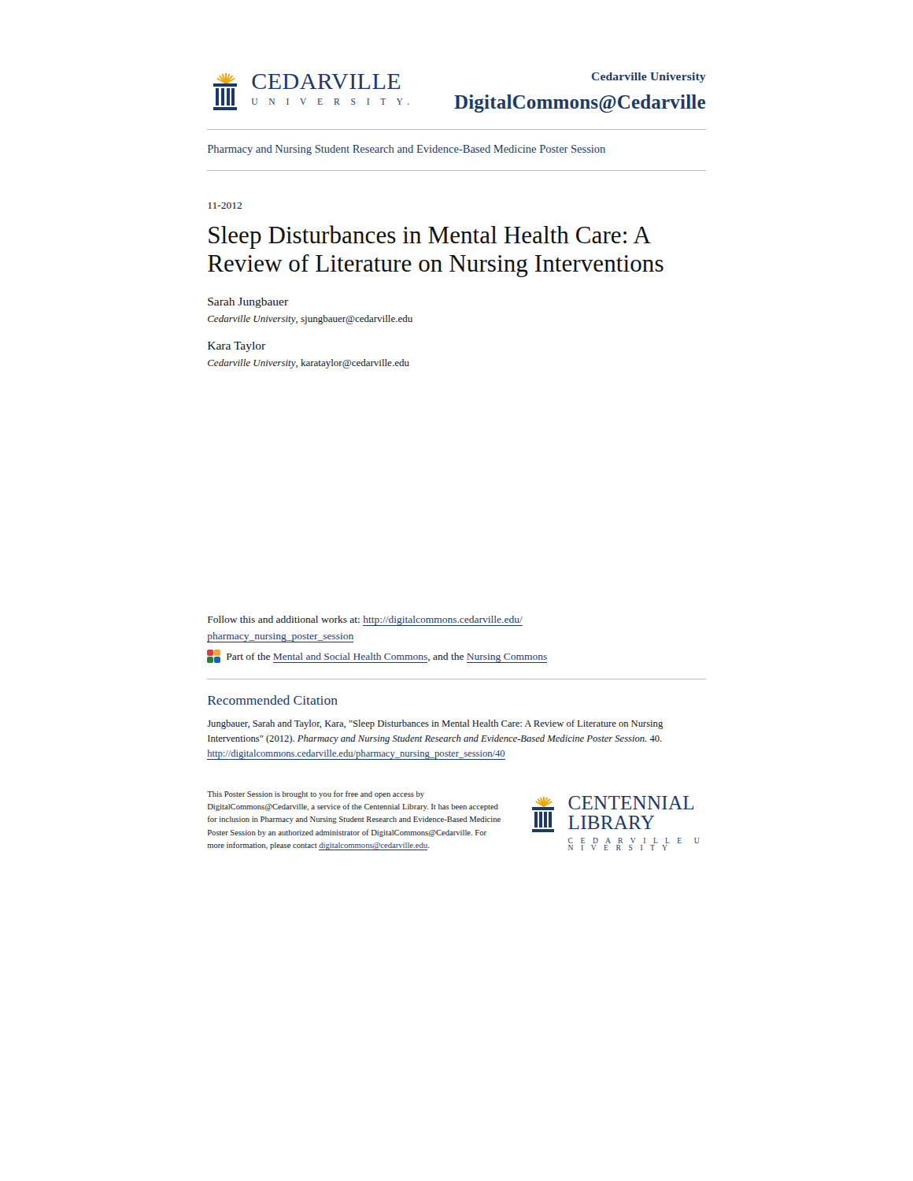CEDARVILLE
U N I V E R S I T Y.
Cedarville University
DigitalCommons@Cedarville
Pharmacy and Nursing Student Research and Evidence-Based Medicine Poster Session
11-2012
Sleep Disturbances in Mental Health Care: A
Review of Literature on Nursing Interventions
Sarah Jungbauer
Cedarville University, sjungbauer@cedarville.edu
Kara Taylor
Cedarville University, karataylor@cedarville.edu
Follow this and additional works at: http://digitalcommons.cedarville.edu/
pharmacy_nursing_poster_session
Part of the Mental and Social Health Commons, and the Nursing Commons
Recommended Citation
Jungbauer, Sarah and Taylor, Kara, "Sleep Disturbances in Mental Health Care: A Review of Literature on Nursing Interventions" (2012). Pharmacy and Nursing Student Research and Evidence-Based Medicine Poster Session. 40.
http://digitalcommons.cedarville.edu/pharmacy_nursing_poster_session/40
This Poster Session is brought to you for free and open access by DigitalCommons@Cedarville, a service of the Centennial Library. It has been accepted for inclusion in Pharmacy and Nursing Student Research and Evidence-Based Medicine Poster Session by an authorized administrator of DigitalCommons@Cedarville. For more information, please contact digitalcommons@cedarville.edu.
CENTENNIAL LIBRARY
C E D A R V I L L E U N I V E R S I T Y